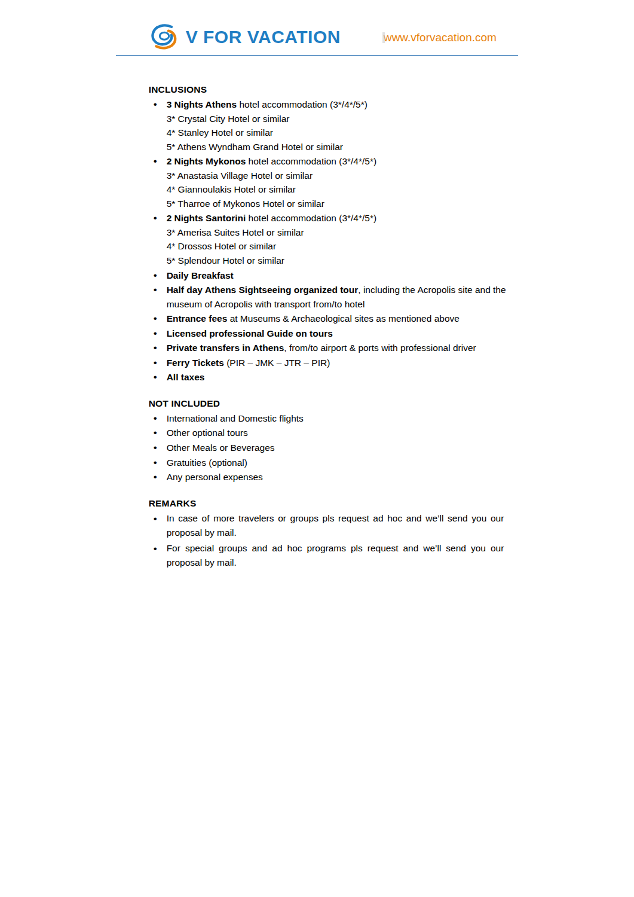V FOR VACATION
www.vforvacation.com
INCLUSIONS
3 Nights Athens hotel accommodation (3*/4*/5*) 3* Crystal City Hotel or similar 4* Stanley Hotel or similar 5* Athens Wyndham Grand Hotel or similar
2 Nights Mykonos hotel accommodation (3*/4*/5*) 3* Anastasia Village Hotel or similar 4* Giannoulakis Hotel or similar 5* Tharroe of Mykonos Hotel or similar
2 Nights Santorini hotel accommodation (3*/4*/5*) 3* Amerisa Suites Hotel or similar 4* Drossos Hotel or similar 5* Splendour Hotel or similar
Daily Breakfast
Half day Athens Sightseeing organized tour, including the Acropolis site and the museum of Acropolis with transport from/to hotel
Entrance fees at Museums & Archaeological sites as mentioned above
Licensed professional Guide on tours
Private transfers in Athens, from/to airport & ports with professional driver
Ferry Tickets (PIR – JMK – JTR – PIR)
All taxes
NOT INCLUDED
International and Domestic flights
Other optional tours
Other Meals or Beverages
Gratuities (optional)
Any personal expenses
REMARKS
In case of more travelers or groups pls request ad hoc and we’ll send you our proposal by mail.
For special groups and ad hoc programs pls request and we’ll send you our proposal by mail.